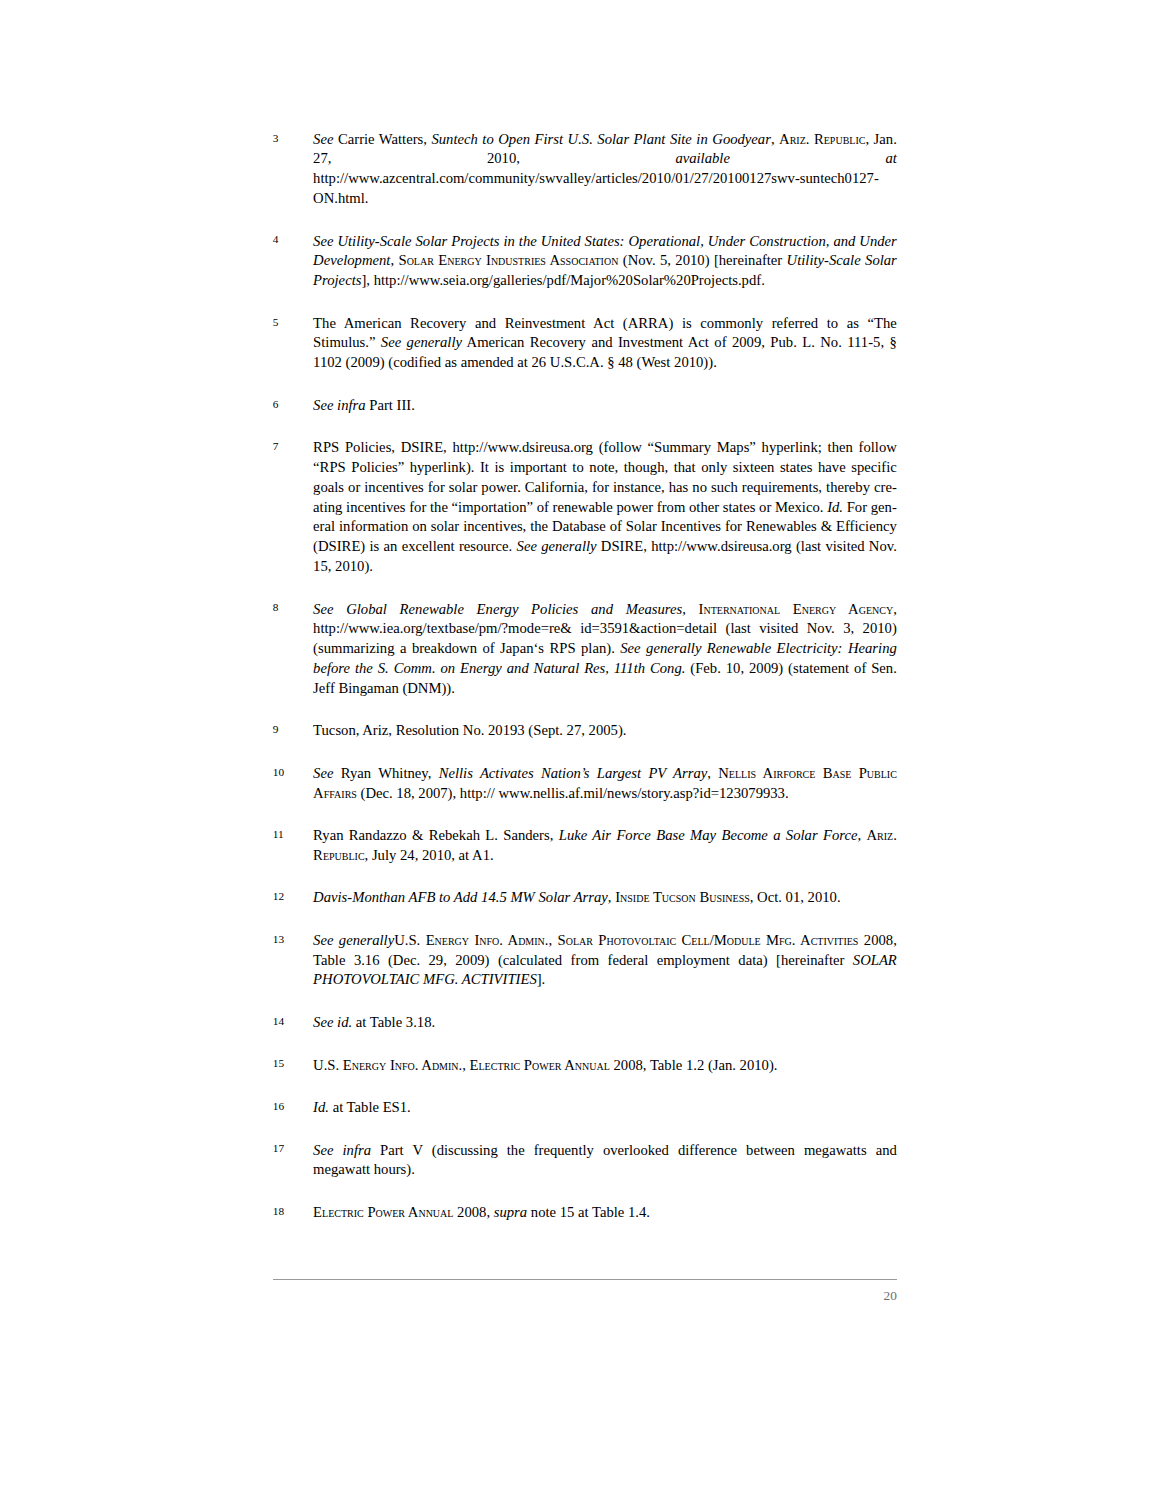3 See Carrie Watters, Suntech to Open First U.S. Solar Plant Site in Goodyear, Ariz. Republic, Jan. 27, 2010, available at http://www.azcentral.com/community/swvalley/articles/2010/01/27/20100127swv-suntech0127-ON.html.
4 See Utility-Scale Solar Projects in the United States: Operational, Under Construction, and Under Development, Solar Energy Industries Association (Nov. 5, 2010) [hereinafter Utility-Scale Solar Projects], http://www.seia.org/galleries/pdf/Major%20Solar%20Projects.pdf.
5 The American Recovery and Reinvestment Act (ARRA) is commonly referred to as “The Stimulus.” See generally American Recovery and Investment Act of 2009, Pub. L. No. 111-5, § 1102 (2009) (codified as amended at 26 U.S.C.A. § 48 (West 2010)).
6 See infra Part III.
7 RPS Policies, DSIRE, http://www.dsireusa.org (follow “Summary Maps” hyperlink; then follow “RPS Policies” hyperlink). It is important to note, though, that only sixteen states have specific goals or incentives for solar power. California, for instance, has no such requirements, thereby creating incentives for the “importation” of renewable power from other states or Mexico. Id. For general information on solar incentives, the Database of Solar Incentives for Renewables & Efficiency (DSIRE) is an excellent resource. See generally DSIRE, http://www.dsireusa.org (last visited Nov. 15, 2010).
8 See Global Renewable Energy Policies and Measures, International Energy Agency, http://www.iea.org/textbase/pm/?mode=re& id=3591&action=detail (last visited Nov. 3, 2010) (summarizing a breakdown of Japan‘s RPS plan). See generally Renewable Electricity: Hearing before the S. Comm. on Energy and Natural Res, 111th Cong. (Feb. 10, 2009) (statement of Sen. Jeff Bingaman (DNM)).
9 Tucson, Ariz, Resolution No. 20193 (Sept. 27, 2005).
10 See Ryan Whitney, Nellis Activates Nation’s Largest PV Array, Nellis Airforce Base Public Affairs (Dec. 18, 2007), http:// www.nellis.af.mil/news/story.asp?id=123079933.
11 Ryan Randazzo & Rebekah L. Sanders, Luke Air Force Base May Become a Solar Force, Ariz. Republic, July 24, 2010, at A1.
12 Davis-Monthan AFB to Add 14.5 MW Solar Array, Inside Tucson Business, Oct. 01, 2010.
13 See generally U.S. Energy Info. Admin., Solar Photovoltaic Cell/Module Mfg. Activities 2008, Table 3.16 (Dec. 29, 2009) (calculated from federal employment data) [hereinafter SOLAR PHOTOVOLTAIC MFG. ACTIVITIES].
14 See id. at Table 3.18.
15 U.S. Energy Info. Admin., Electric Power Annual 2008, Table 1.2 (Jan. 2010).
16 Id. at Table ES1.
17 See infra Part V (discussing the frequently overlooked difference between megawatts and megawatt hours).
18 Electric Power Annual 2008, supra note 15 at Table 1.4.
20